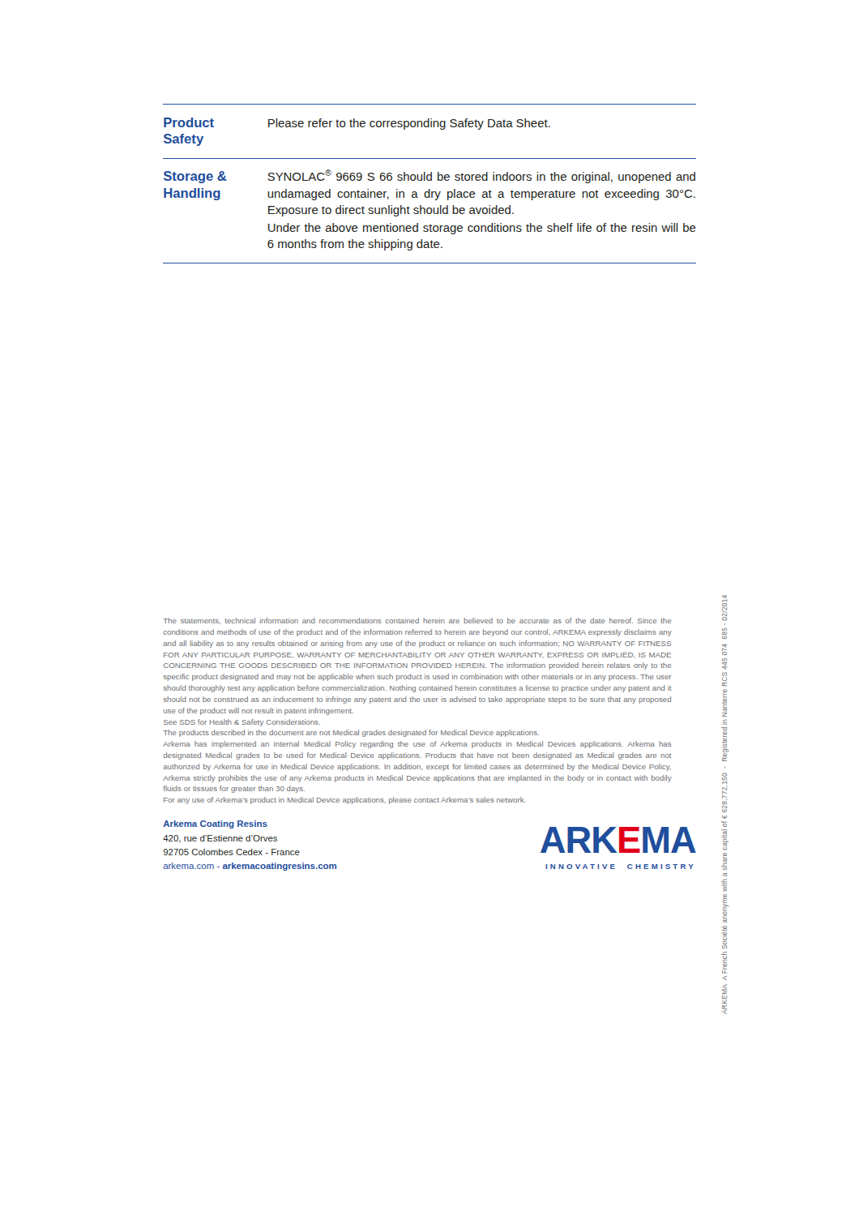| Product Safety | Please refer to the corresponding Safety Data Sheet. |
| Storage & Handling | SYNOLAC ® 9669 S 66 should be stored indoors in the original, unopened and undamaged container, in a dry place at a temperature not exceeding 30°C. Exposure to direct sunlight should be avoided. Under the above mentioned storage conditions the shelf life of the resin will be 6 months from the shipping date. |
ARKEMA A French Société anonyme with a share capital of € 628,772,150 - Registered in Nanterre RCS 445 074 685 - 02/2014
The statements, technical information and recommendations contained herein are believed to be accurate as of the date hereof. Since the conditions and methods of use of the product and of the information referred to herein are beyond our control, ARKEMA expressly disclaims any and all liability as to any results obtained or arising from any use of the product or reliance on such information; NO WARRANTY OF FITNESS FOR ANY PARTICULAR PURPOSE, WARRANTY OF MERCHANTABILITY OR ANY OTHER WARRANTY, EXPRESS OR IMPLIED, IS MADE CONCERNING THE GOODS DESCRIBED OR THE INFORMATION PROVIDED HEREIN. The information provided herein relates only to the specific product designated and may not be applicable when such product is used in combination with other materials or in any process. The user should thoroughly test any application before commercialization. Nothing contained herein constitutes a license to practice under any patent and it should not be construed as an inducement to infringe any patent and the user is advised to take appropriate steps to be sure that any proposed use of the product will not result in patent infringement.
See SDS for Health & Safety Considerations.
The products described in the document are not Medical grades designated for Medical Device applications.
Arkema has implemented an internal Medical Policy regarding the use of Arkema products in Medical Devices applications. Arkema has designated Medical grades to be used for Medical Device applications. Products that have not been designated as Medical grades are not authorized by Arkema for use in Medical Device applications. In addition, except for limited cases as determined by the Medical Device Policy, Arkema strictly prohibits the use of any Arkema products in Medical Device applications that are implanted in the body or in contact with bodily fluids or tissues for greater than 30 days.
For any use of Arkema’s product in Medical Device applications, please contact Arkema’s sales network.
Arkema Coating Resins
420, rue d’Estienne d’Orves
92705 Colombes Cedex - France
arkema.com - arkemacoatingresins.com
ARKEMA
Innovative Chemistry